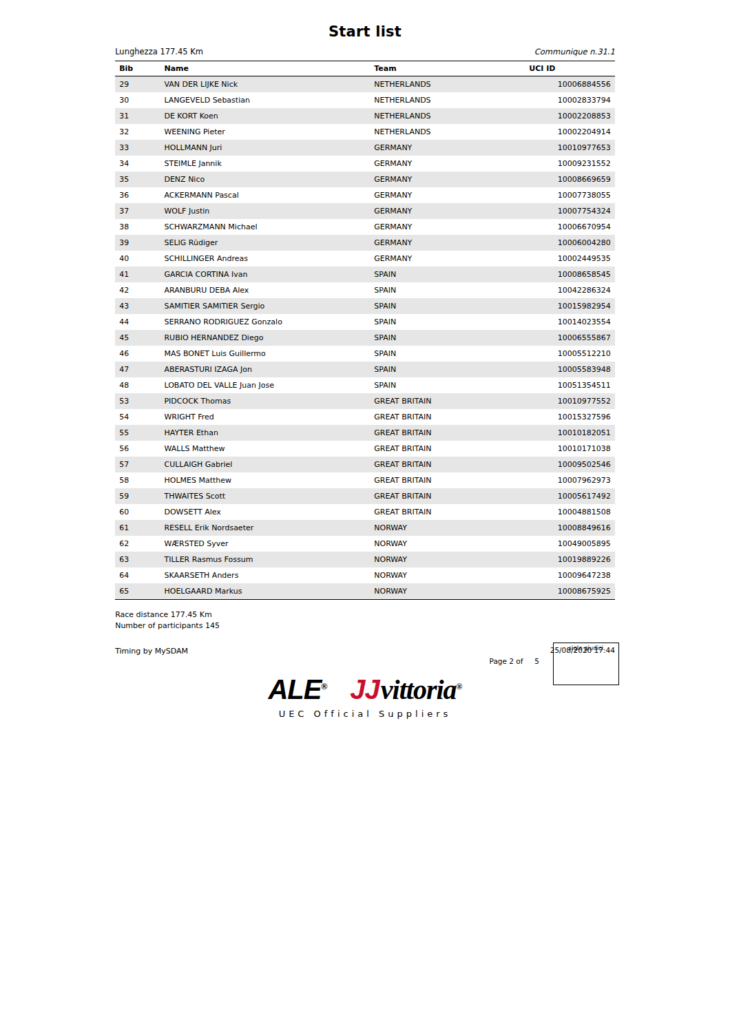Start list
Lunghezza 177.45 Km
Communique n.31.1
| Bib | Name | Team | UCI ID |
| --- | --- | --- | --- |
| 29 | VAN DER LIJKE Nick | NETHERLANDS | 10006884556 |
| 30 | LANGEVELD Sebastian | NETHERLANDS | 10002833794 |
| 31 | DE KORT Koen | NETHERLANDS | 10002208853 |
| 32 | WEENING Pieter | NETHERLANDS | 10002204914 |
| 33 | HOLLMANN Juri | GERMANY | 10010977653 |
| 34 | STEIMLE Jannik | GERMANY | 10009231552 |
| 35 | DENZ Nico | GERMANY | 10008669659 |
| 36 | ACKERMANN Pascal | GERMANY | 10007738055 |
| 37 | WOLF Justin | GERMANY | 10007754324 |
| 38 | SCHWARZMANN Michael | GERMANY | 10006670954 |
| 39 | SELIG Rüdiger | GERMANY | 10006004280 |
| 40 | SCHILLINGER Andreas | GERMANY | 10002449535 |
| 41 | GARCIA CORTINA Ivan | SPAIN | 10008658545 |
| 42 | ARANBURU DEBA Alex | SPAIN | 10042286324 |
| 43 | SAMITIER SAMITIER Sergio | SPAIN | 10015982954 |
| 44 | SERRANO RODRIGUEZ Gonzalo | SPAIN | 10014023554 |
| 45 | RUBIO HERNANDEZ Diego | SPAIN | 10006555867 |
| 46 | MAS BONET Luis Guillermo | SPAIN | 10005512210 |
| 47 | ABERASTURI IZAGA Jon | SPAIN | 10005583948 |
| 48 | LOBATO DEL VALLE Juan Jose | SPAIN | 10051354511 |
| 53 | PIDCOCK Thomas | GREAT BRITAIN | 10010977552 |
| 54 | WRIGHT Fred | GREAT BRITAIN | 10015327596 |
| 55 | HAYTER Ethan | GREAT BRITAIN | 10010182051 |
| 56 | WALLS Matthew | GREAT BRITAIN | 10010171038 |
| 57 | CULLAIGH Gabriel | GREAT BRITAIN | 10009502546 |
| 58 | HOLMES Matthew | GREAT BRITAIN | 10007962973 |
| 59 | THWAITES Scott | GREAT BRITAIN | 10005617492 |
| 60 | DOWSETT Alex | GREAT BRITAIN | 10004881508 |
| 61 | RESELL Erik Nordsaeter | NORWAY | 10008849616 |
| 62 | WÆRSTED Syver | NORWAY | 10049005895 |
| 63 | TILLER Rasmus Fossum | NORWAY | 10019889226 |
| 64 | SKAARSETH Anders | NORWAY | 10009647238 |
| 65 | HOELGAARD Markus | NORWAY | 10008675925 |
Race distance 177.45 Km
Number of participants 145
Timing by MySDAM
25/08/2020 17:44
Page 2 of 5
sigle giudici
ALE®
JJvittoria®
UEC Official Suppliers